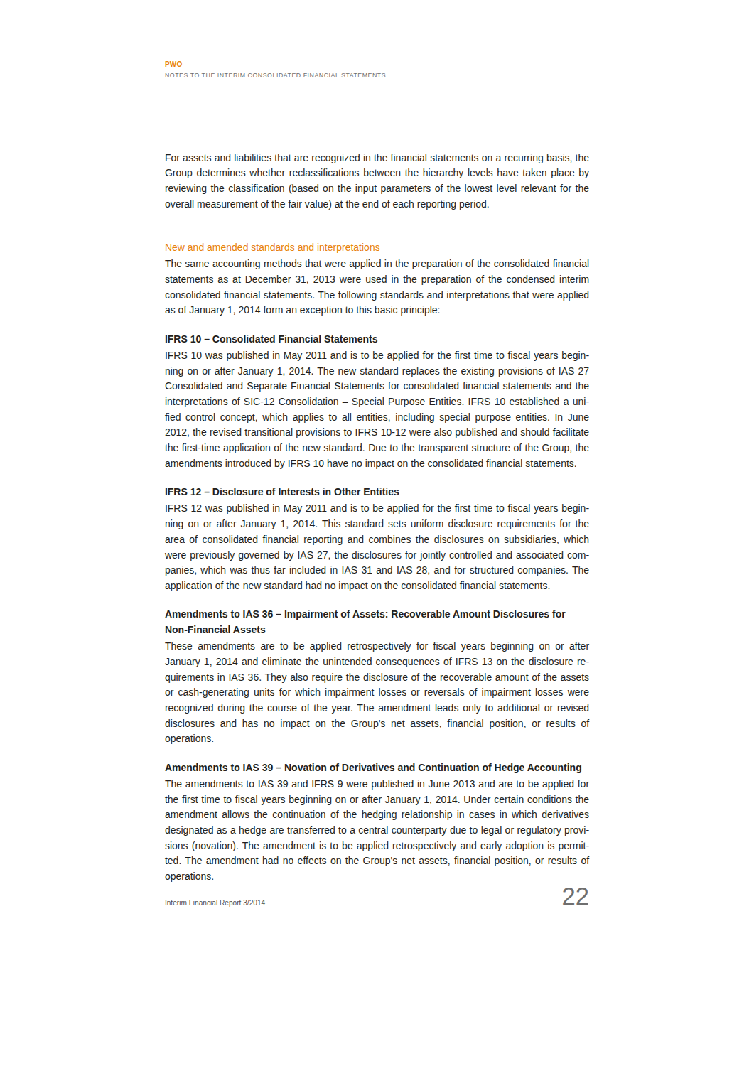PWO
Notes to the interim consolidated financial statements
For assets and liabilities that are recognized in the financial statements on a recurring basis, the Group determines whether reclassifications between the hierarchy levels have taken place by reviewing the classification (based on the input parameters of the lowest level relevant for the overall measurement of the fair value) at the end of each reporting period.
New and amended standards and interpretations
The same accounting methods that were applied in the preparation of the consolidated financial statements as at December 31, 2013 were used in the preparation of the condensed interim consolidated financial statements. The following standards and interpretations that were applied as of January 1, 2014 form an exception to this basic principle:
IFRS 10 – Consolidated Financial Statements
IFRS 10 was published in May 2011 and is to be applied for the first time to fiscal years beginning on or after January 1, 2014. The new standard replaces the existing provisions of IAS 27 Consolidated and Separate Financial Statements for consolidated financial statements and the interpretations of SIC-12 Consolidation – Special Purpose Entities. IFRS 10 established a unified control concept, which applies to all entities, including special purpose entities. In June 2012, the revised transitional provisions to IFRS 10-12 were also published and should facilitate the first-time application of the new standard. Due to the transparent structure of the Group, the amendments introduced by IFRS 10 have no impact on the consolidated financial statements.
IFRS 12 – Disclosure of Interests in Other Entities
IFRS 12 was published in May 2011 and is to be applied for the first time to fiscal years beginning on or after January 1, 2014. This standard sets uniform disclosure requirements for the area of consolidated financial reporting and combines the disclosures on subsidiaries, which were previously governed by IAS 27, the disclosures for jointly controlled and associated companies, which was thus far included in IAS 31 and IAS 28, and for structured companies. The application of the new standard had no impact on the consolidated financial statements.
Amendments to IAS 36 – Impairment of Assets: Recoverable Amount Disclosures for Non-Financial Assets
These amendments are to be applied retrospectively for fiscal years beginning on or after January 1, 2014 and eliminate the unintended consequences of IFRS 13 on the disclosure requirements in IAS 36. They also require the disclosure of the recoverable amount of the assets or cash-generating units for which impairment losses or reversals of impairment losses were recognized during the course of the year. The amendment leads only to additional or revised disclosures and has no impact on the Group's net assets, financial position, or results of operations.
Amendments to IAS 39 – Novation of Derivatives and Continuation of Hedge Accounting
The amendments to IAS 39 and IFRS 9 were published in June 2013 and are to be applied for the first time to fiscal years beginning on or after January 1, 2014. Under certain conditions the amendment allows the continuation of the hedging relationship in cases in which derivatives designated as a hedge are transferred to a central counterparty due to legal or regulatory provisions (novation). The amendment is to be applied retrospectively and early adoption is permitted. The amendment had no effects on the Group's net assets, financial position, or results of operations.
Interim Financial Report 3/2014
22